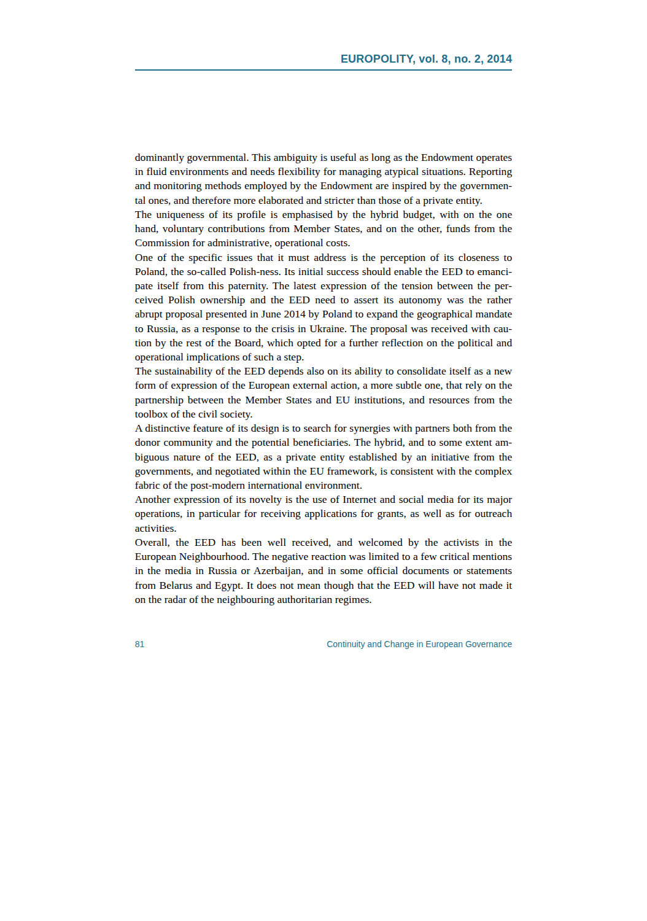EUROPOLITY, vol. 8, no. 2, 2014
dominantly governmental. This ambiguity is useful as long as the Endowment operates in fluid environments and needs flexibility for managing atypical situations. Reporting and monitoring methods employed by the Endowment are inspired by the governmental ones, and therefore more elaborated and stricter than those of a private entity.
The uniqueness of its profile is emphasised by the hybrid budget, with on the one hand, voluntary contributions from Member States, and on the other, funds from the Commission for administrative, operational costs.
One of the specific issues that it must address is the perception of its closeness to Poland, the so-called Polish-ness. Its initial success should enable the EED to emancipate itself from this paternity. The latest expression of the tension between the perceived Polish ownership and the EED need to assert its autonomy was the rather abrupt proposal presented in June 2014 by Poland to expand the geographical mandate to Russia, as a response to the crisis in Ukraine. The proposal was received with caution by the rest of the Board, which opted for a further reflection on the political and operational implications of such a step.
The sustainability of the EED depends also on its ability to consolidate itself as a new form of expression of the European external action, a more subtle one, that rely on the partnership between the Member States and EU institutions, and resources from the toolbox of the civil society.
A distinctive feature of its design is to search for synergies with partners both from the donor community and the potential beneficiaries. The hybrid, and to some extent ambiguous nature of the EED, as a private entity established by an initiative from the governments, and negotiated within the EU framework, is consistent with the complex fabric of the post-modern international environment.
Another expression of its novelty is the use of Internet and social media for its major operations, in particular for receiving applications for grants, as well as for outreach activities.
Overall, the EED has been well received, and welcomed by the activists in the European Neighbourhood. The negative reaction was limited to a few critical mentions in the media in Russia or Azerbaijan, and in some official documents or statements from Belarus and Egypt. It does not mean though that the EED will have not made it on the radar of the neighbouring authoritarian regimes.
81 Continuity and Change in European Governance